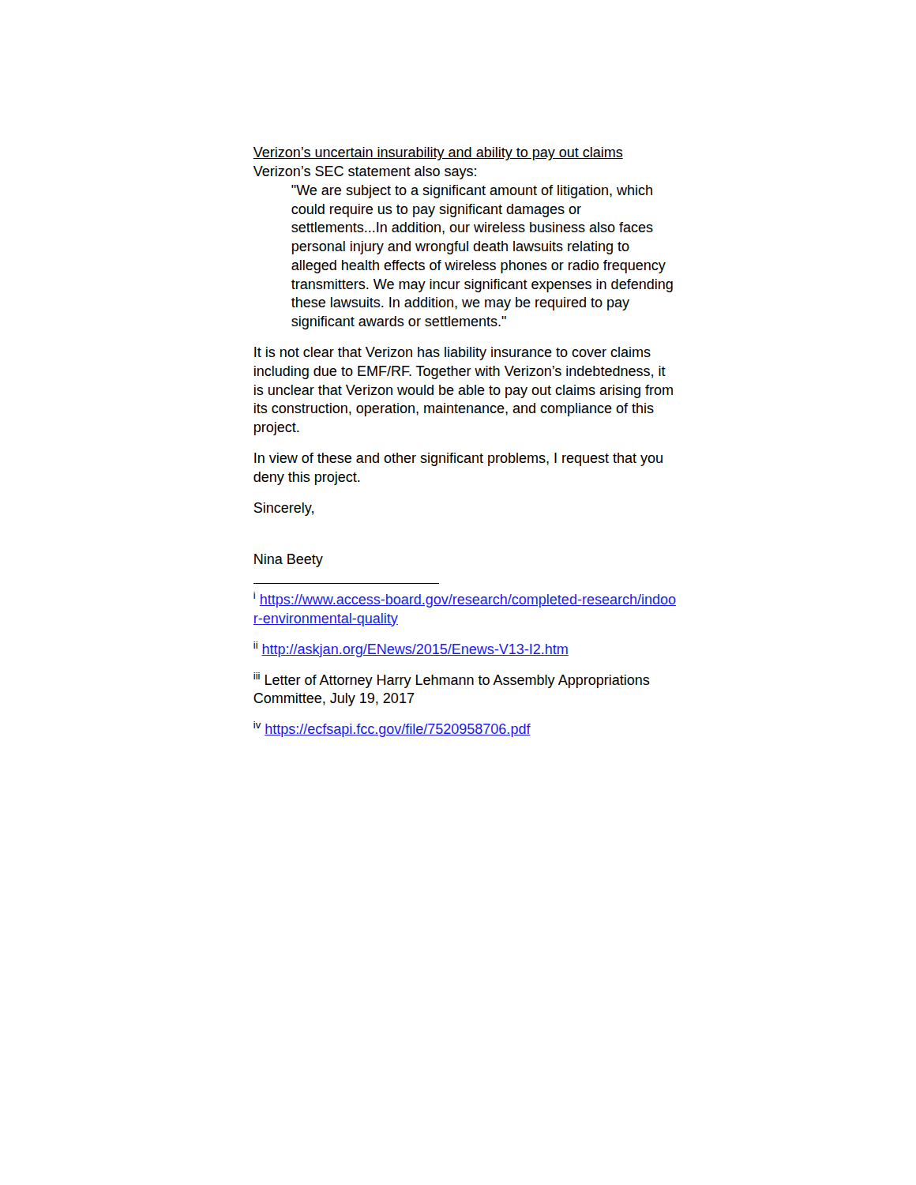Verizon’s uncertain insurability and ability to pay out claims
Verizon’s SEC statement also says:
"We are subject to a significant amount of litigation, which could require us to pay significant damages or settlements...In addition, our wireless business also faces personal injury and wrongful death lawsuits relating to alleged health effects of wireless phones or radio frequency transmitters. We may incur significant expenses in defending these lawsuits. In addition, we may be required to pay significant awards or settlements."
It is not clear that Verizon has liability insurance to cover claims including due to EMF/RF. Together with Verizon’s indebtedness, it is unclear that Verizon would be able to pay out claims arising from its construction, operation, maintenance, and compliance of this project.
In view of these and other significant problems, I request that you deny this project.
Sincerely,
Nina Beety
i https://www.access-board.gov/research/completed-research/indoor-environmental-quality
ii http://askjan.org/ENews/2015/Enews-V13-I2.htm
iii Letter of Attorney Harry Lehmann to Assembly Appropriations Committee, July 19, 2017
iv https://ecfsapi.fcc.gov/file/7520958706.pdf